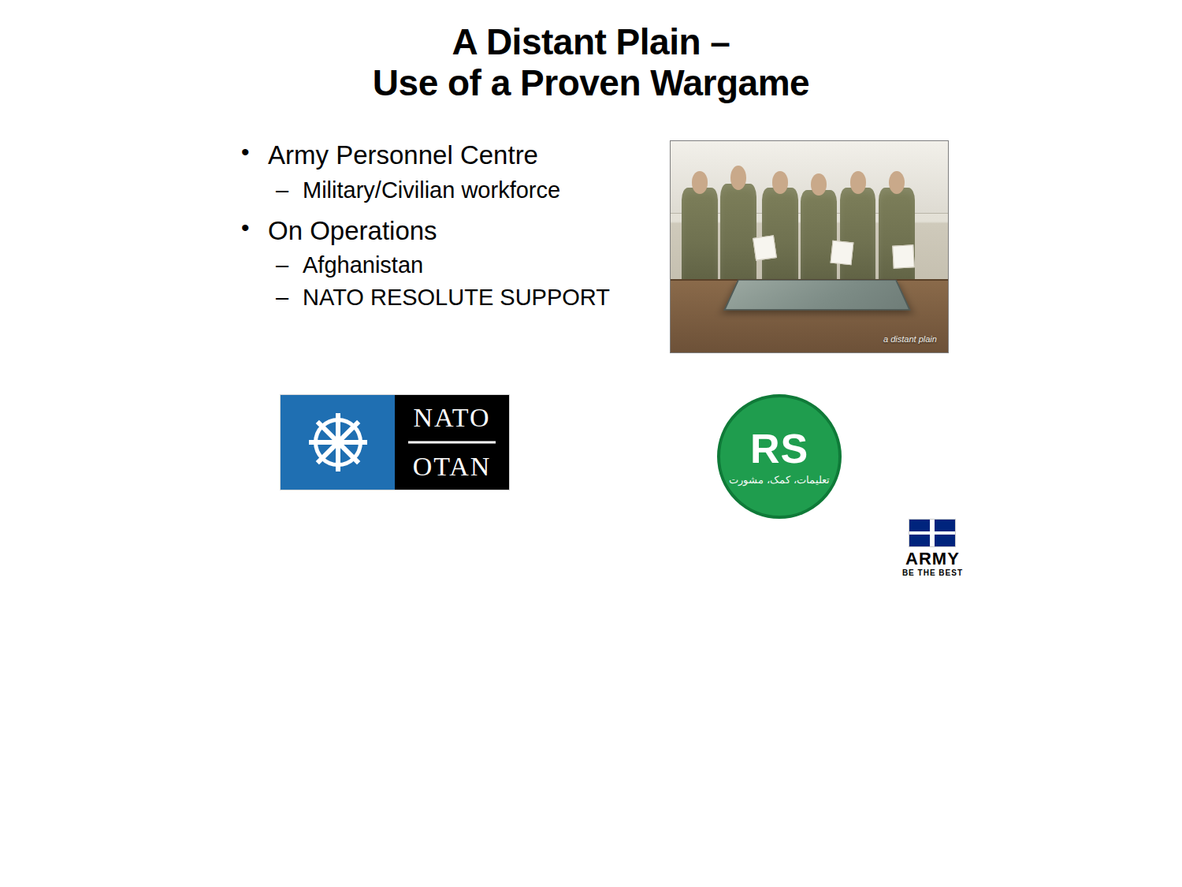A Distant Plain –
Use of a Proven Wargame
Army Personnel Centre
Military/Civilian workforce
On Operations
Afghanistan
NATO RESOLUTE SUPPORT
a distant plain
NATO
OTAN
RS
تعلیمات، کمک، مشورت
ARMY
BE THE BEST